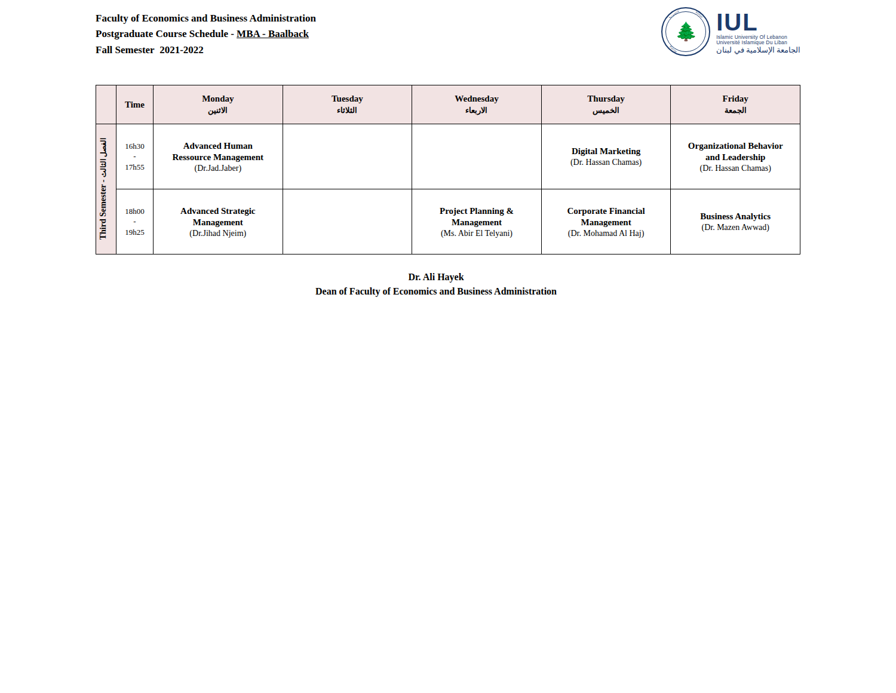Faculty of Economics and Business Administration
Postgraduate Course Schedule - MBA - Baalback
Fall Semester 2021-2022
Scientia Virtus Patria 🌲
IUL
Islamic University Of Lebanon
Université Islamique Du Liban
الجامعة الإسلامية في لبنان
| | Time | Monday الاثنين | Tuesday الثلاثاء | Wednesday الاربعاء | Thursday الخميس | Friday الجمعة |
| --- | --- | --- | --- | --- | --- | --- |
| Third Semester - الفصل الثالث | 16h30 - 17h55 | Advanced Human Ressource Management (Dr.Jad.Jaber) | | | Digital Marketing (Dr. Hassan Chamas) | Organizational Behavior and Leadership (Dr. Hassan Chamas) |
| 18h00 - 19h25 | Advanced Strategic Management (Dr.Jihad Njeim) | | Project Planning & Management (Ms. Abir El Telyani) | Corporate Financial Management (Dr. Mohamad Al Haj) | Business Analytics (Dr. Mazen Awwad) |
Dr. Ali Hayek
Dean of Faculty of Economics and Business Administration